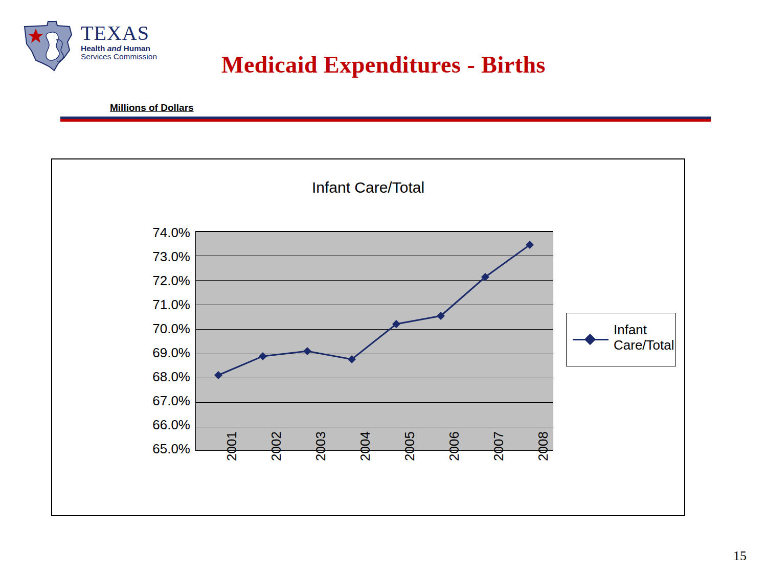TEXAS
Health and Human
Services Commission
Medicaid Expenditures - Births
Millions of Dollars
Infant Care/Total
74.0%
73.0%
72.0%
71.0%
70.0%
69.0%
68.0%
67.0%
66.0%
65.0%
2001
2002
2003
2004
2005
2006
2007
2008
Infant
Care/Total
15